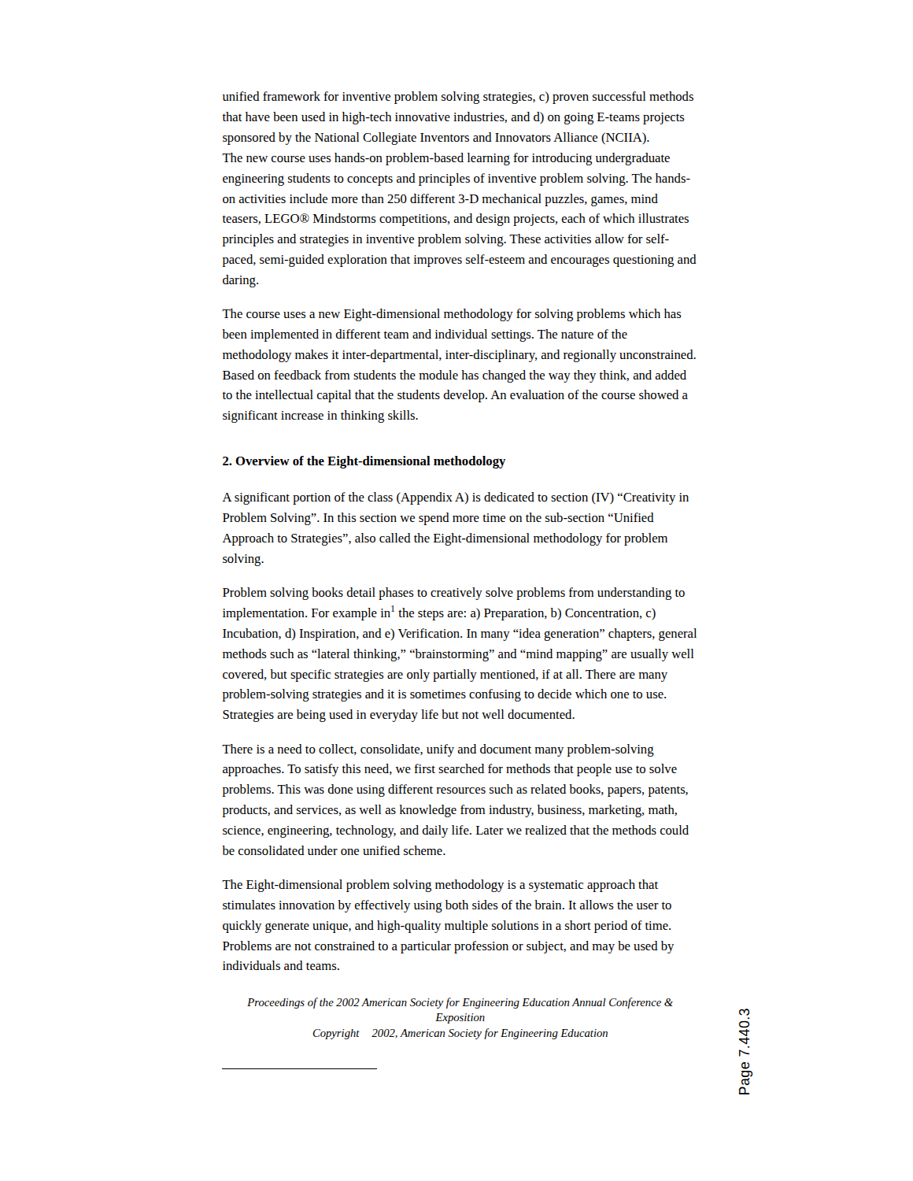unified framework for inventive problem solving strategies, c) proven successful methods that have been used in high-tech innovative industries, and d) on going E-teams projects sponsored by the National Collegiate Inventors and Innovators Alliance (NCIIA).
The new course uses hands-on problem-based learning for introducing undergraduate engineering students to concepts and principles of inventive problem solving. The hands-on activities include more than 250 different 3-D mechanical puzzles, games, mind teasers, LEGO® Mindstorms competitions, and design projects, each of which illustrates principles and strategies in inventive problem solving. These activities allow for self-paced, semi-guided exploration that improves self-esteem and encourages questioning and daring.
The course uses a new Eight-dimensional methodology for solving problems which has been implemented in different team and individual settings. The nature of the methodology makes it inter-departmental, inter-disciplinary, and regionally unconstrained. Based on feedback from students the module has changed the way they think, and added to the intellectual capital that the students develop. An evaluation of the course showed a significant increase in thinking skills.
2. Overview of the Eight-dimensional methodology
A significant portion of the class (Appendix A) is dedicated to section (IV) “Creativity in Problem Solving”. In this section we spend more time on the sub-section “Unified Approach to Strategies”, also called the Eight-dimensional methodology for problem solving.
Problem solving books detail phases to creatively solve problems from understanding to implementation. For example in1 the steps are: a) Preparation, b) Concentration, c) Incubation, d) Inspiration, and e) Verification. In many “idea generation” chapters, general methods such as “lateral thinking,” “brainstorming” and “mind mapping” are usually well covered, but specific strategies are only partially mentioned, if at all. There are many problem-solving strategies and it is sometimes confusing to decide which one to use. Strategies are being used in everyday life but not well documented.
There is a need to collect, consolidate, unify and document many problem-solving approaches. To satisfy this need, we first searched for methods that people use to solve problems. This was done using different resources such as related books, papers, patents, products, and services, as well as knowledge from industry, business, marketing, math, science, engineering, technology, and daily life. Later we realized that the methods could be consolidated under one unified scheme.
The Eight-dimensional problem solving methodology is a systematic approach that stimulates innovation by effectively using both sides of the brain. It allows the user to quickly generate unique, and high-quality multiple solutions in a short period of time. Problems are not constrained to a particular profession or subject, and may be used by individuals and teams.
Proceedings of the 2002 American Society for Engineering Education Annual Conference & Exposition Copyright 2002, American Society for Engineering Education
Page 7.440.3